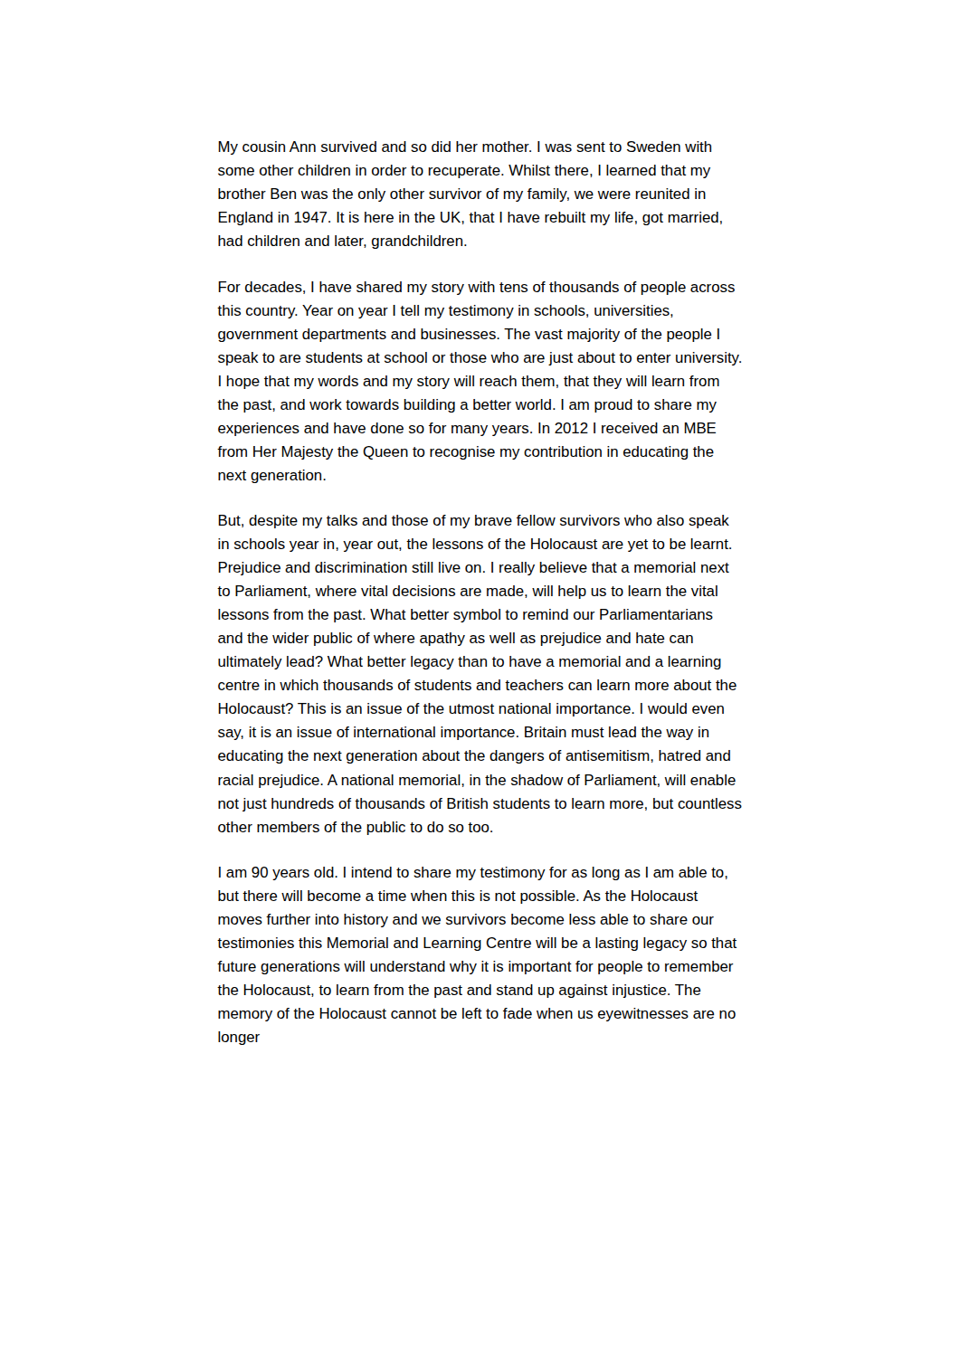My cousin Ann survived and so did her mother. I was sent to Sweden with some other children in order to recuperate. Whilst there, I learned that my brother Ben was the only other survivor of my family, we were reunited in England in 1947. It is here in the UK, that I have rebuilt my life, got married, had children and later, grandchildren.
For decades, I have shared my story with tens of thousands of people across this country. Year on year I tell my testimony in schools, universities, government departments and businesses. The vast majority of the people I speak to are students at school or those who are just about to enter university. I hope that my words and my story will reach them, that they will learn from the past, and work towards building a better world. I am proud to share my experiences and have done so for many years. In 2012 I received an MBE from Her Majesty the Queen to recognise my contribution in educating the next generation.
But, despite my talks and those of my brave fellow survivors who also speak in schools year in, year out, the lessons of the Holocaust are yet to be learnt. Prejudice and discrimination still live on. I really believe that a memorial next to Parliament, where vital decisions are made, will help us to learn the vital lessons from the past. What better symbol to remind our Parliamentarians and the wider public of where apathy as well as prejudice and hate can ultimately lead? What better legacy than to have a memorial and a learning centre in which thousands of students and teachers can learn more about the Holocaust? This is an issue of the utmost national importance. I would even say, it is an issue of international importance. Britain must lead the way in educating the next generation about the dangers of antisemitism, hatred and racial prejudice. A national memorial, in the shadow of Parliament, will enable not just hundreds of thousands of British students to learn more, but countless other members of the public to do so too.
I am 90 years old. I intend to share my testimony for as long as I am able to, but there will become a time when this is not possible. As the Holocaust moves further into history and we survivors become less able to share our testimonies this Memorial and Learning Centre will be a lasting legacy so that future generations will understand why it is important for people to remember the Holocaust, to learn from the past and stand up against injustice. The memory of the Holocaust cannot be left to fade when us eyewitnesses are no longer